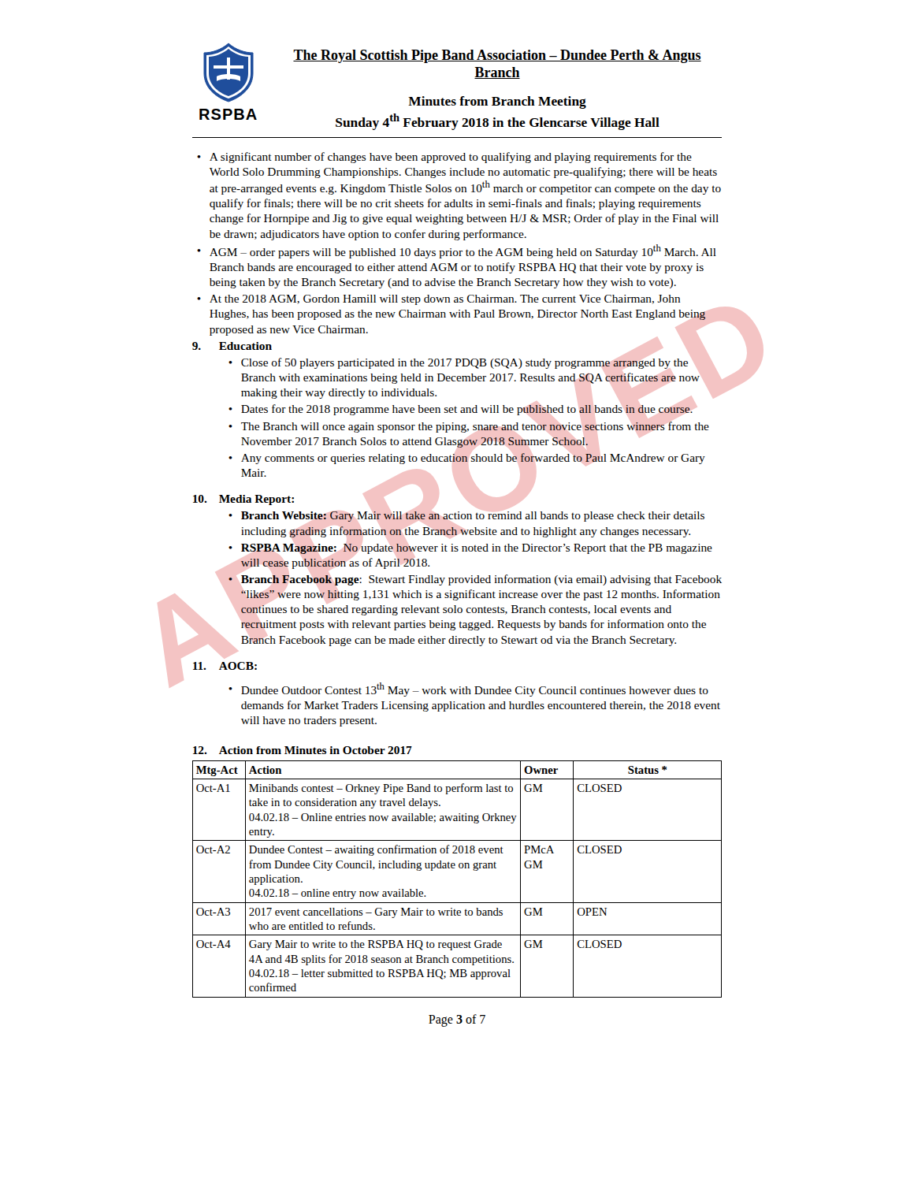APPROVED
RSPBA
The Royal Scottish Pipe Band Association – Dundee Perth & Angus Branch
Minutes from Branch Meeting
Sunday 4th February 2018 in the Glencarse Village Hall
A significant number of changes have been approved to qualifying and playing requirements for the World Solo Drumming Championships. Changes include no automatic pre-qualifying; there will be heats at pre-arranged events e.g. Kingdom Thistle Solos on 10th march or competitor can compete on the day to qualify for finals; there will be no crit sheets for adults in semi-finals and finals; playing requirements change for Hornpipe and Jig to give equal weighting between H/J & MSR; Order of play in the Final will be drawn; adjudicators have option to confer during performance.
AGM – order papers will be published 10 days prior to the AGM being held on Saturday 10th March. All Branch bands are encouraged to either attend AGM or to notify RSPBA HQ that their vote by proxy is being taken by the Branch Secretary (and to advise the Branch Secretary how they wish to vote).
At the 2018 AGM, Gordon Hamill will step down as Chairman. The current Vice Chairman, John Hughes, has been proposed as the new Chairman with Paul Brown, Director North East England being proposed as new Vice Chairman.
9. Education
Close of 50 players participated in the 2017 PDQB (SQA) study programme arranged by the Branch with examinations being held in December 2017. Results and SQA certificates are now making their way directly to individuals.
Dates for the 2018 programme have been set and will be published to all bands in due course.
The Branch will once again sponsor the piping, snare and tenor novice sections winners from the November 2017 Branch Solos to attend Glasgow 2018 Summer School.
Any comments or queries relating to education should be forwarded to Paul McAndrew or Gary Mair.
10. Media Report:
Branch Website: Gary Mair will take an action to remind all bands to please check their details including grading information on the Branch website and to highlight any changes necessary.
RSPBA Magazine: No update however it is noted in the Director’s Report that the PB magazine will cease publication as of April 2018.
Branch Facebook page: Stewart Findlay provided information (via email) advising that Facebook “likes” were now hitting 1,131 which is a significant increase over the past 12 months. Information continues to be shared regarding relevant solo contests, Branch contests, local events and recruitment posts with relevant parties being tagged. Requests by bands for information onto the Branch Facebook page can be made either directly to Stewart od via the Branch Secretary.
11. AOCB:
Dundee Outdoor Contest 13th May – work with Dundee City Council continues however dues to demands for Market Traders Licensing application and hurdles encountered therein, the 2018 event will have no traders present.
12. Action from Minutes in October 2017
| Mtg-Act | Action | Owner | Status * |
| --- | --- | --- | --- |
| Oct-A1 | Minibands contest – Orkney Pipe Band to perform last to take in to consideration any travel delays. 04.02.18 – Online entries now available; awaiting Orkney entry. | GM | CLOSED |
| Oct-A2 | Dundee Contest – awaiting confirmation of 2018 event from Dundee City Council, including update on grant application. 04.02.18 – online entry now available. | PMcA GM | CLOSED |
| Oct-A3 | 2017 event cancellations – Gary Mair to write to bands who are entitled to refunds. | GM | OPEN |
| Oct-A4 | Gary Mair to write to the RSPBA HQ to request Grade 4A and 4B splits for 2018 season at Branch competitions. 04.02.18 – letter submitted to RSPBA HQ; MB approval confirmed | GM | CLOSED |
Page 3 of 7